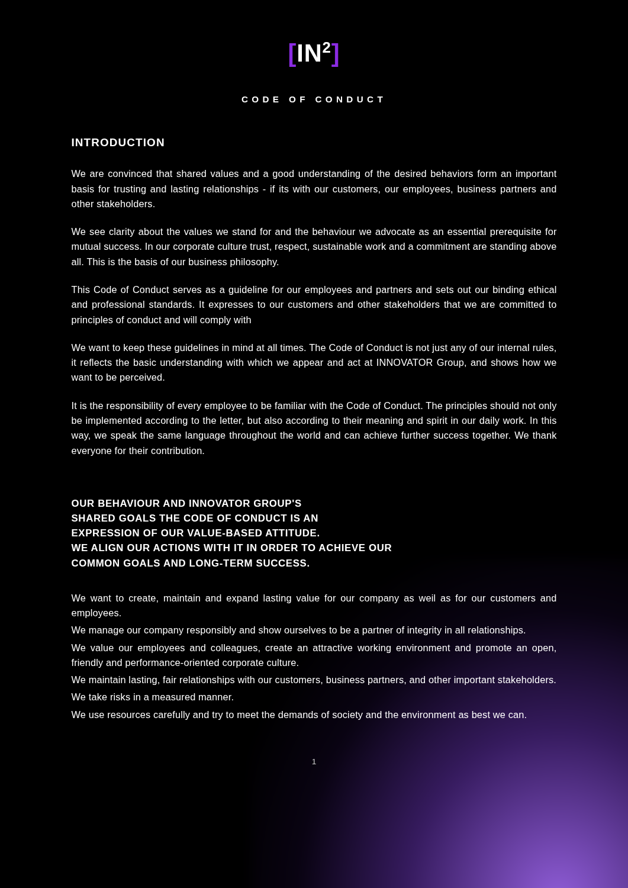[IN2]
Code of Conduct
Introduction
We are convinced that shared values and a good understanding of the desired behaviors form an important basis for trusting and lasting relationships - if its with our customers, our employees, business partners and other stakeholders.
We see clarity about the values we stand for and the behaviour we advocate as an essential prerequisite for mutual success. In our corporate culture trust, respect, sustainable work and a commitment are standing above all. This is the basis of our business philosophy.
This Code of Conduct serves as a guideline for our employees and partners and sets out our binding ethical and professional standards. It expresses to our customers and other stakeholders that we are committed to principles of conduct and will comply with
We want to keep these guidelines in mind at all times. The Code of Conduct is not just any of our internal rules, it reflects the basic understanding with which we appear and act at INNOVATOR Group, and shows how we want to be perceived.
It is the responsibility of every employee to be familiar with the Code of Conduct. The principles should not only be implemented according to the letter, but also according to their meaning and spirit in our daily work. In this way, we speak the same language throughout the world and can achieve further success together. We thank everyone for their contribution.
Our behaviour and INNOVATOR Group's
shared goals the Code of Conduct is an
expression of our value-based attitude.
We align our actions with it in order to achieve our
common goals and long-term success.
We want to create, maintain and expand lasting value for our company as weil as for our customers and employees.
We manage our company responsibly and show ourselves to be a partner of integrity in all relationships.
We value our employees and colleagues, create an attractive working environment and promote an open, friendly and performance-oriented corporate culture.
We maintain lasting, fair relationships with our customers, business partners, and other important stakeholders.
We take risks in a measured manner.
We use resources carefully and try to meet the demands of society and the environment as best we can.
1